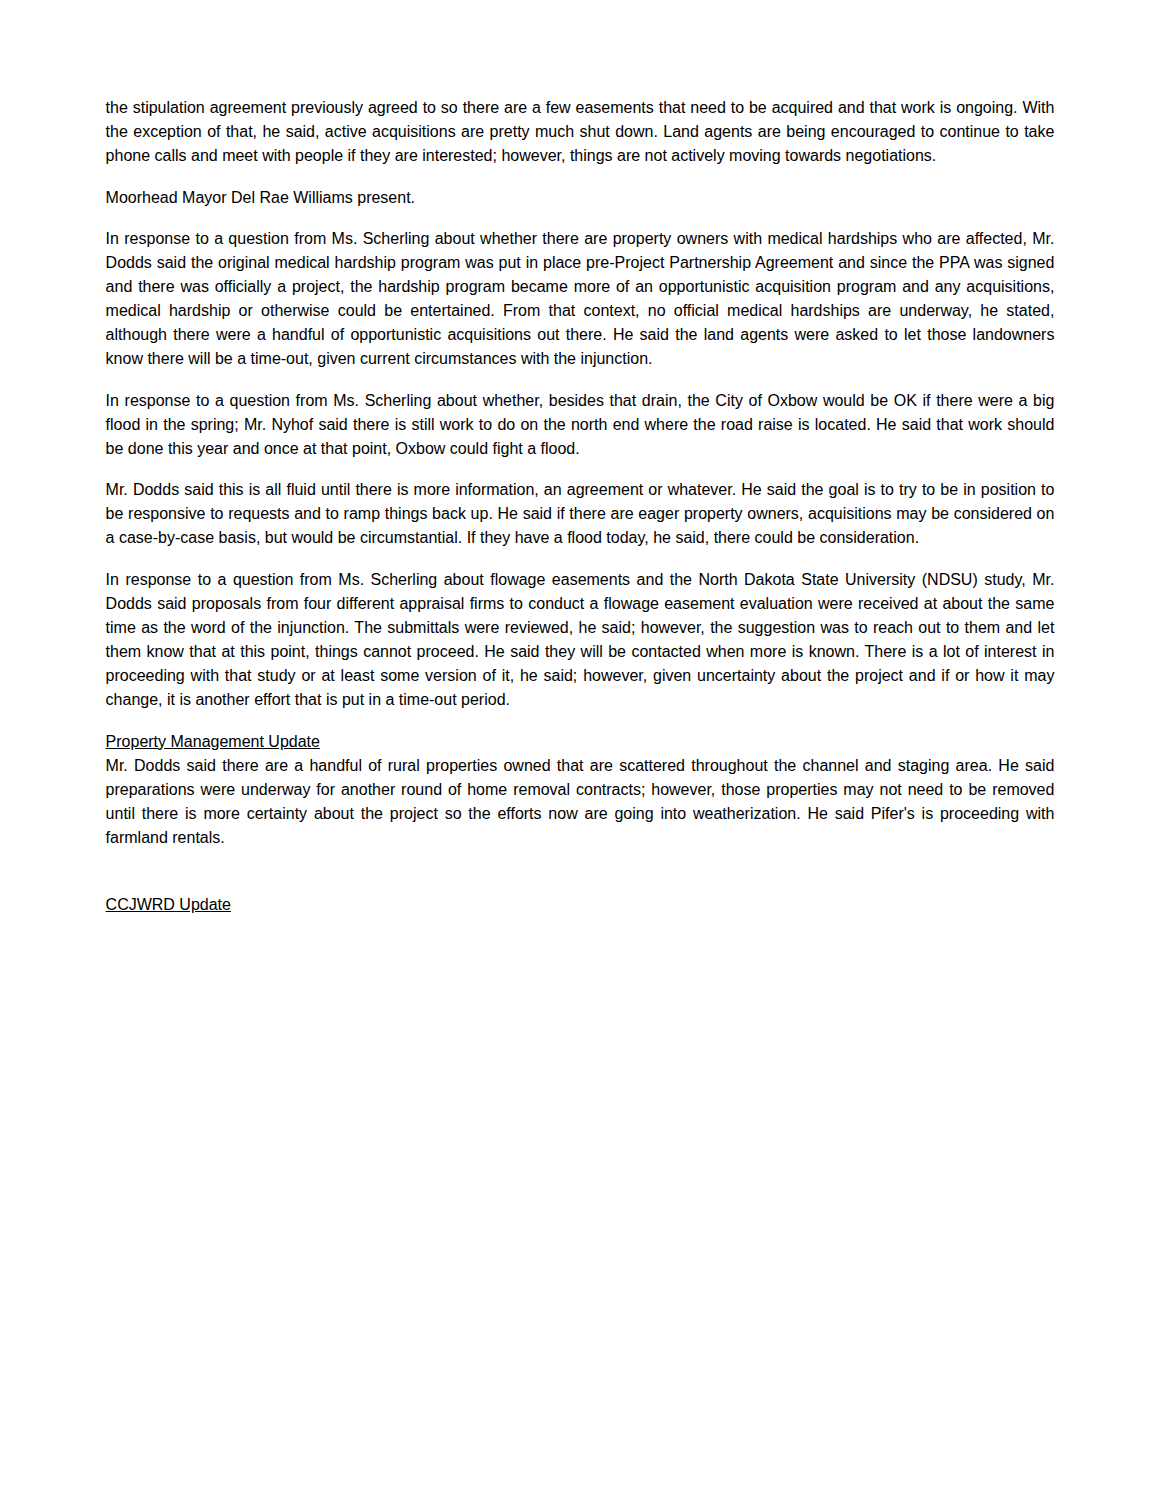the stipulation agreement previously agreed to so there are a few easements that need to be acquired and that work is ongoing. With the exception of that, he said, active acquisitions are pretty much shut down. Land agents are being encouraged to continue to take phone calls and meet with people if they are interested; however, things are not actively moving towards negotiations.
Moorhead Mayor Del Rae Williams present.
In response to a question from Ms. Scherling about whether there are property owners with medical hardships who are affected, Mr. Dodds said the original medical hardship program was put in place pre-Project Partnership Agreement and since the PPA was signed and there was officially a project, the hardship program became more of an opportunistic acquisition program and any acquisitions, medical hardship or otherwise could be entertained. From that context, no official medical hardships are underway, he stated, although there were a handful of opportunistic acquisitions out there. He said the land agents were asked to let those landowners know there will be a time-out, given current circumstances with the injunction.
In response to a question from Ms. Scherling about whether, besides that drain, the City of Oxbow would be OK if there were a big flood in the spring; Mr. Nyhof said there is still work to do on the north end where the road raise is located. He said that work should be done this year and once at that point, Oxbow could fight a flood.
Mr. Dodds said this is all fluid until there is more information, an agreement or whatever. He said the goal is to try to be in position to be responsive to requests and to ramp things back up. He said if there are eager property owners, acquisitions may be considered on a case-by-case basis, but would be circumstantial. If they have a flood today, he said, there could be consideration.
In response to a question from Ms. Scherling about flowage easements and the North Dakota State University (NDSU) study, Mr. Dodds said proposals from four different appraisal firms to conduct a flowage easement evaluation were received at about the same time as the word of the injunction. The submittals were reviewed, he said; however, the suggestion was to reach out to them and let them know that at this point, things cannot proceed. He said they will be contacted when more is known. There is a lot of interest in proceeding with that study or at least some version of it, he said; however, given uncertainty about the project and if or how it may change, it is another effort that is put in a time-out period.
Property Management Update
Mr. Dodds said there are a handful of rural properties owned that are scattered throughout the channel and staging area. He said preparations were underway for another round of home removal contracts; however, those properties may not need to be removed until there is more certainty about the project so the efforts now are going into weatherization. He said Pifer's is proceeding with farmland rentals.
CCJWRD Update